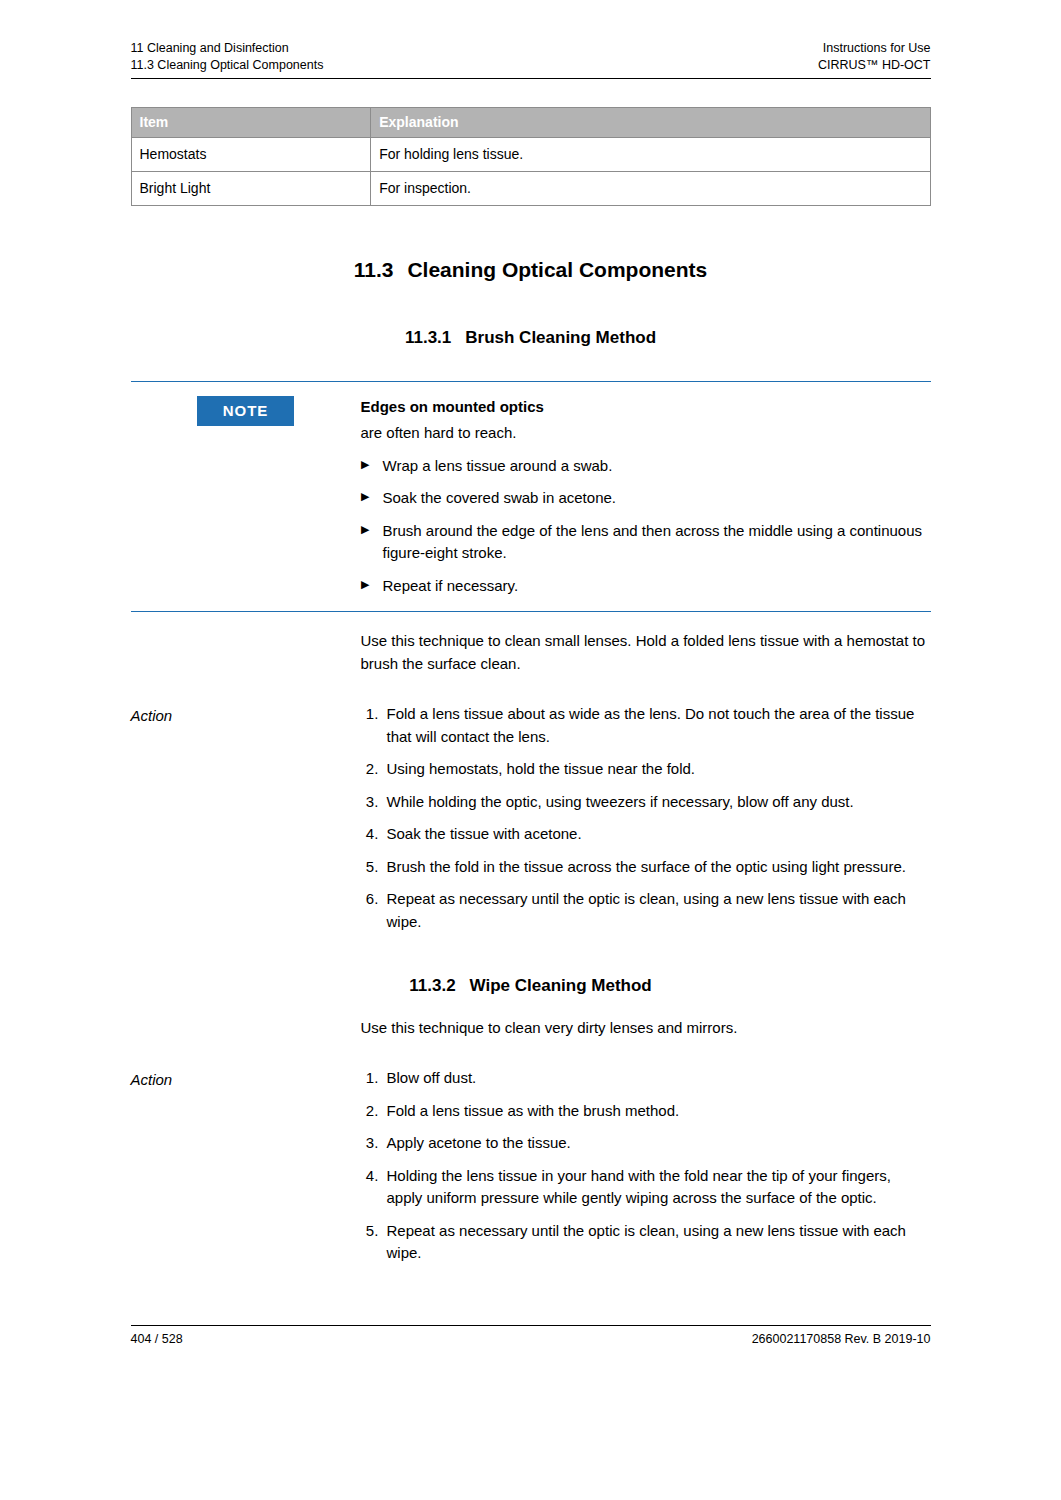11 Cleaning and Disinfection 11.3 Cleaning Optical Components
Instructions for Use CIRRUS™ HD-OCT
| Item | Explanation |
| --- | --- |
| Hemostats | For holding lens tissue. |
| Bright Light | For inspection. |
11.3 Cleaning Optical Components
11.3.1 Brush Cleaning Method
NOTE
Edges on mounted optics
are often hard to reach.
Wrap a lens tissue around a swab.
Soak the covered swab in acetone.
Brush around the edge of the lens and then across the middle using a continuous figure-eight stroke.
Repeat if necessary.
Use this technique to clean small lenses. Hold a folded lens tissue with a hemostat to brush the surface clean.
Action
Fold a lens tissue about as wide as the lens. Do not touch the area of the tissue that will contact the lens.
Using hemostats, hold the tissue near the fold.
While holding the optic, using tweezers if necessary, blow off any dust.
Soak the tissue with acetone.
Brush the fold in the tissue across the surface of the optic using light pressure.
Repeat as necessary until the optic is clean, using a new lens tissue with each wipe.
11.3.2 Wipe Cleaning Method
Use this technique to clean very dirty lenses and mirrors.
Action
Blow off dust.
Fold a lens tissue as with the brush method.
Apply acetone to the tissue.
Holding the lens tissue in your hand with the fold near the tip of your fingers, apply uniform pressure while gently wiping across the surface of the optic.
Repeat as necessary until the optic is clean, using a new lens tissue with each wipe.
404 / 528
2660021170858 Rev. B 2019-10